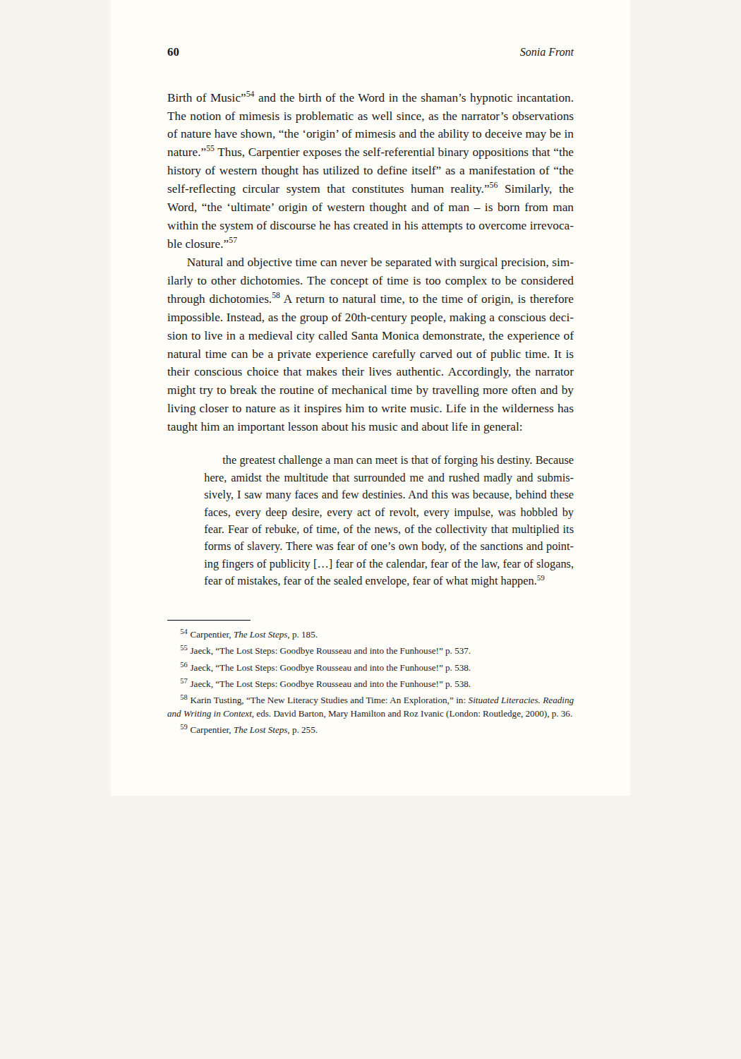60 Sonia Front
Birth of Music”54 and the birth of the Word in the shaman’s hypnotic incantation. The notion of mimesis is problematic as well since, as the narrator’s observations of nature have shown, “the ‘origin’ of mimesis and the ability to deceive may be in nature.”55 Thus, Carpentier exposes the self-referential binary oppositions that “the history of western thought has utilized to define itself” as a manifestation of “the self-reflecting circular system that constitutes human reality.”56 Similarly, the Word, “the ‘ultimate’ origin of western thought and of man – is born from man within the system of discourse he has created in his attempts to overcome irrevocable closure.”57
Natural and objective time can never be separated with surgical precision, similarly to other dichotomies. The concept of time is too complex to be considered through dichotomies.58 A return to natural time, to the time of origin, is therefore impossible. Instead, as the group of 20th-century people, making a conscious decision to live in a medieval city called Santa Monica demonstrate, the experience of natural time can be a private experience carefully carved out of public time. It is their conscious choice that makes their lives authentic. Accordingly, the narrator might try to break the routine of mechanical time by travelling more often and by living closer to nature as it inspires him to write music. Life in the wilderness has taught him an important lesson about his music and about life in general:
the greatest challenge a man can meet is that of forging his destiny. Because here, amidst the multitude that surrounded me and rushed madly and submissively, I saw many faces and few destinies. And this was because, behind these faces, every deep desire, every act of revolt, every impulse, was hobbled by fear. Fear of rebuke, of time, of the news, of the collectivity that multiplied its forms of slavery. There was fear of one’s own body, of the sanctions and pointing fingers of publicity […] fear of the calendar, fear of the law, fear of slogans, fear of mistakes, fear of the sealed envelope, fear of what might happen.59
54 Carpentier, The Lost Steps, p. 185.
55 Jaeck, “The Lost Steps: Goodbye Rousseau and into the Funhouse!” p. 537.
56 Jaeck, “The Lost Steps: Goodbye Rousseau and into the Funhouse!” p. 538.
57 Jaeck, “The Lost Steps: Goodbye Rousseau and into the Funhouse!” p. 538.
58 Karin Tusting, “The New Literacy Studies and Time: An Exploration,” in: Situated Literacies. Reading and Writing in Context, eds. David Barton, Mary Hamilton and Roz Ivanic (London: Routledge, 2000), p. 36.
59 Carpentier, The Lost Steps, p. 255.